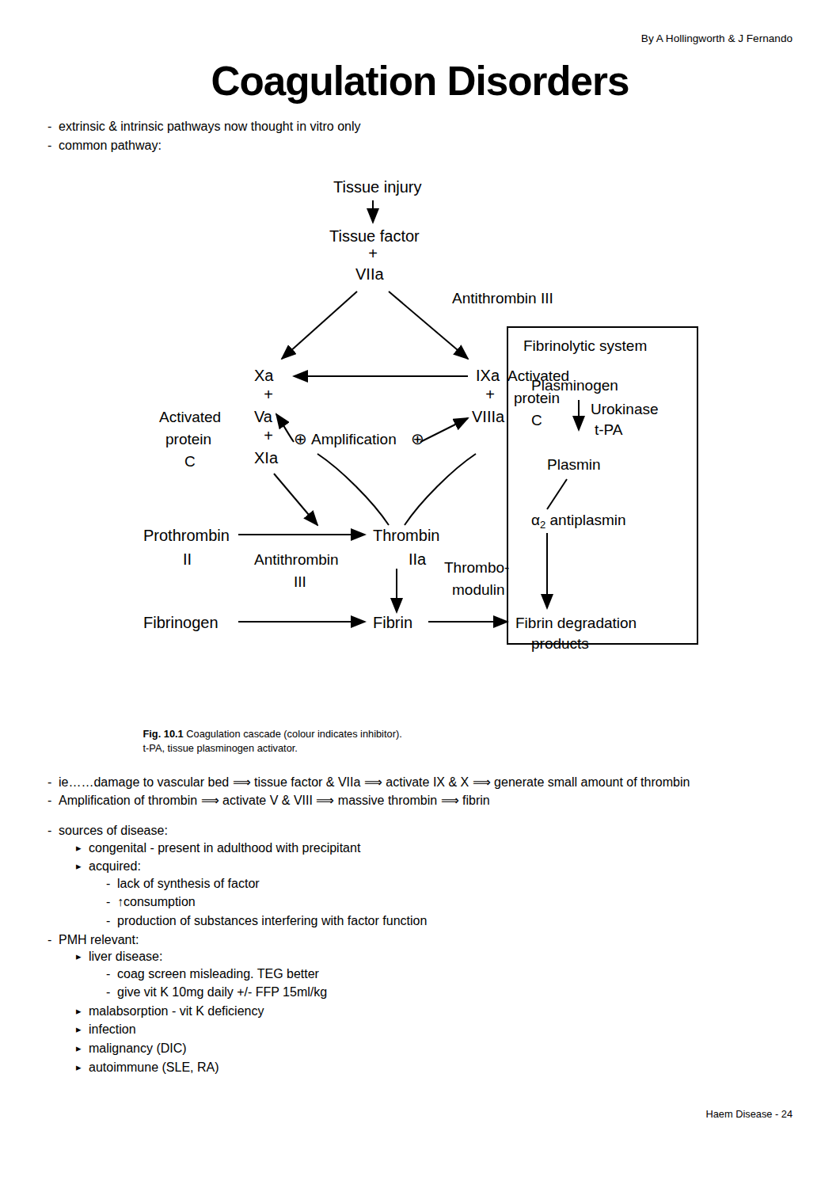By A Hollingworth & J Fernando
Coagulation Disorders
extrinsic & intrinsic pathways now thought in vitro only
common pathway:
Tissue injury Tissue factor + VIIa Antithrombin III Xa + Va + XIa IXa + VIIIa Activated protein C Activated protein C ⊕ Amplification ⊕ Prothrombin II Thrombin IIa Antithrombin III Thrombo- modulin Fibrinogen Fibrin Fibrinolytic system Plasminogen Urokinase t-PA Plasmin α2 antiplasmin Fibrin degradation products
Fig. 10.1 Coagulation cascade (colour indicates inhibitor).
t-PA, tissue plasminogen activator.
ie……damage to vascular bed ⟹ tissue factor & VIIa ⟹ activate IX & X ⟹ generate small amount of thrombin
Amplification of thrombin ⟹ activate V & VIII ⟹ massive thrombin ⟹ fibrin
sources of disease:
congenital - present in adulthood with precipitant
acquired:
lack of synthesis of factor
↑consumption
production of substances interfering with factor function
PMH relevant:
liver disease:
coag screen misleading. TEG better
give vit K 10mg daily +/- FFP 15ml/kg
malabsorption - vit K deficiency
infection
malignancy (DIC)
autoimmune (SLE, RA)
Haem Disease - 24